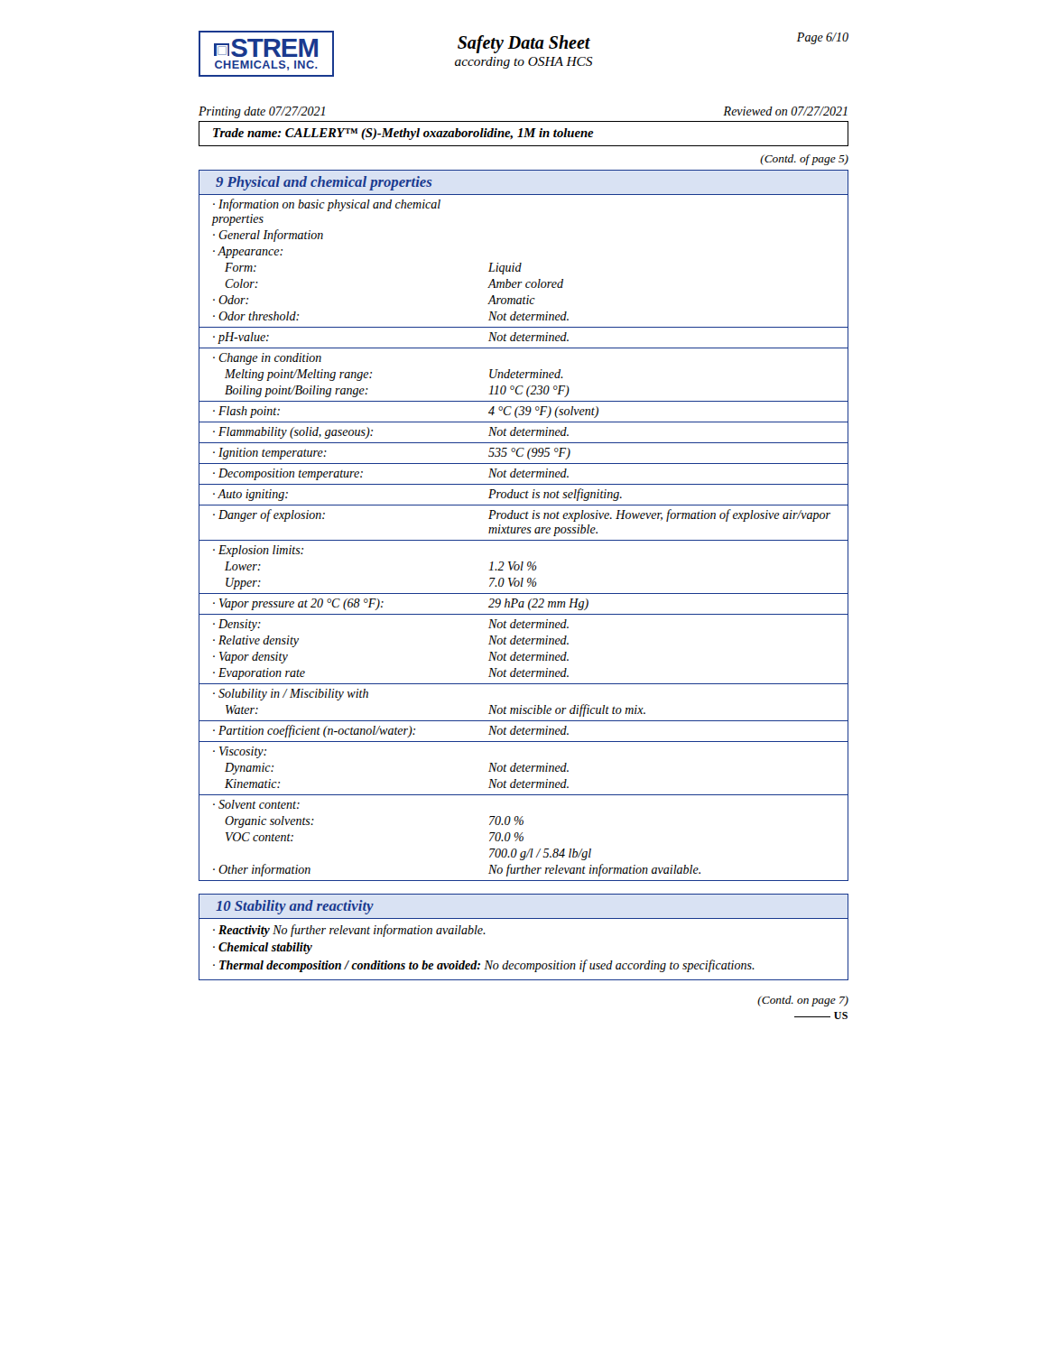▣STREM CHEMICALS, INC.
Page 6/10
Safety Data Sheet
according to OSHA HCS
Printing date 07/27/2021 Reviewed on 07/27/2021
Trade name: CALLERY™ (S)-Methyl oxazaborolidine, 1M in toluene
(Contd. of page 5)
9 Physical and chemical properties
| Information on basic physical and chemical properties | |
| General Information | |
| Appearance: | |
| Form: | Liquid |
| Color: | Amber colored |
| Odor: | Aromatic |
| Odor threshold: | Not determined. |
| pH-value: | Not determined. |
| Change in condition | |
| Melting point/Melting range: | Undetermined. |
| Boiling point/Boiling range: | 110 °C (230 °F) |
| Flash point: | 4 °C (39 °F) (solvent) |
| Flammability (solid, gaseous): | Not determined. |
| Ignition temperature: | 535 °C (995 °F) |
| Decomposition temperature: | Not determined. |
| Auto igniting: | Product is not selfigniting. |
| Danger of explosion: | Product is not explosive. However, formation of explosive air/vapor mixtures are possible. |
| Explosion limits: | |
| Lower: | 1.2 Vol % |
| Upper: | 7.0 Vol % |
| Vapor pressure at 20 °C (68 °F): | 29 hPa (22 mm Hg) |
| Density: | Not determined. |
| Relative density | Not determined. |
| Vapor density | Not determined. |
| Evaporation rate | Not determined. |
| Solubility in / Miscibility with | |
| Water: | Not miscible or difficult to mix. |
| Partition coefficient (n-octanol/water): | Not determined. |
| Viscosity: | |
| Dynamic: | Not determined. |
| Kinematic: | Not determined. |
| Solvent content: | |
| Organic solvents: | 70.0 % |
| VOC content: | 70.0 % |
| | 700.0 g/l / 5.84 lb/gl |
| Other information | No further relevant information available. |
10 Stability and reactivity
· Reactivity No further relevant information available.
· Chemical stability
· Thermal decomposition / conditions to be avoided: No decomposition if used according to specifications.
(Contd. on page 7)
US